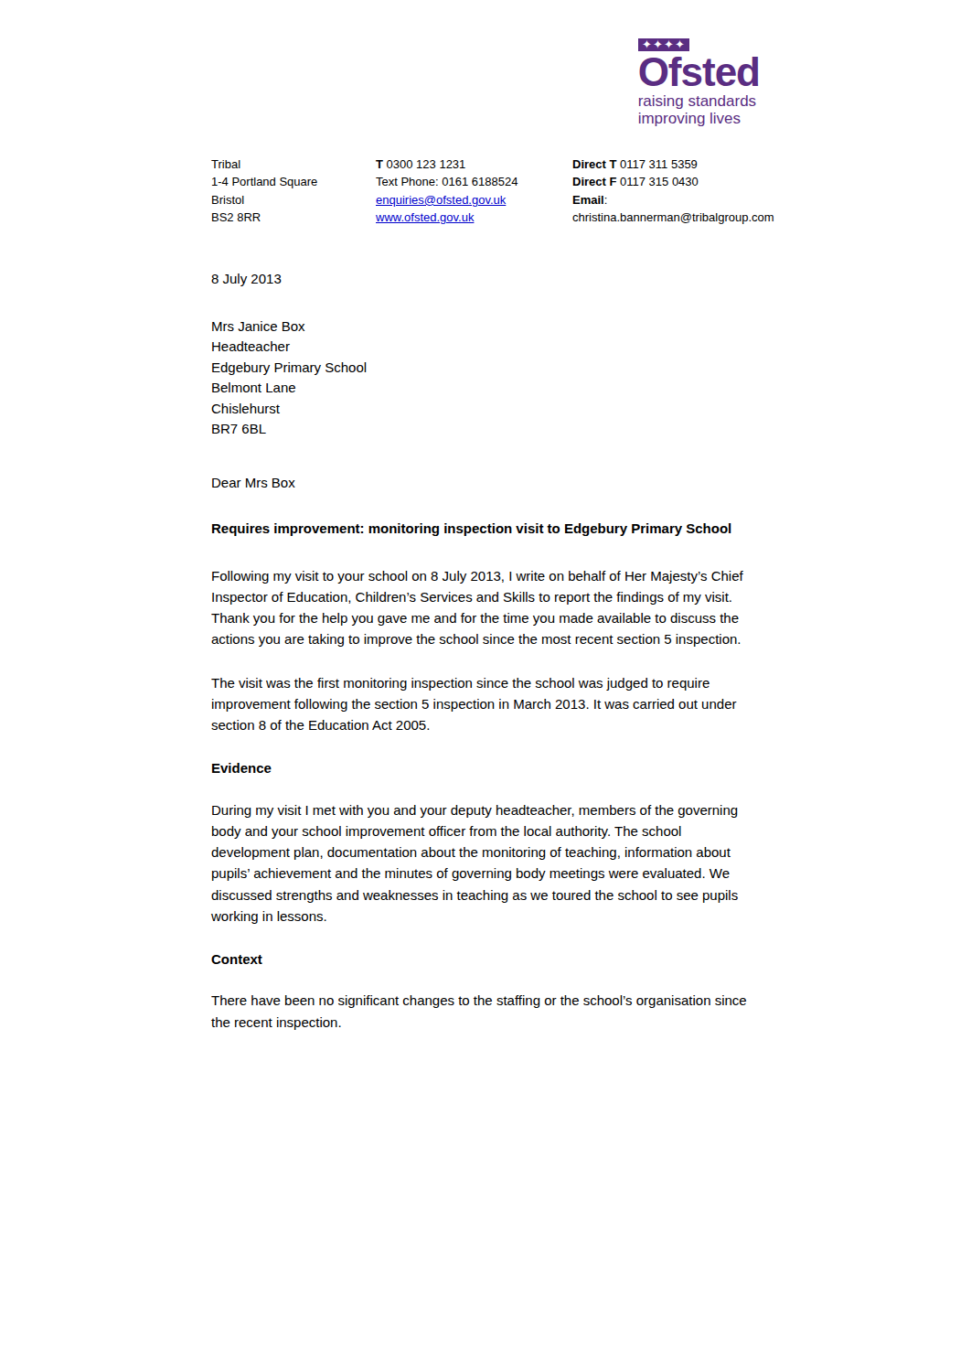✦✦✦✦
Ofsted
raising standards
improving lives
Tribal
1-4 Portland Square
Bristol
BS2 8RR
T 0300 123 1231
Text Phone: 0161 6188524
enquiries@ofsted.gov.uk
www.ofsted.gov.uk
Direct T 0117 311 5359
Direct F 0117 315 0430
Email: christina.bannerman@tribalgroup.com
8 July 2013
Mrs Janice Box
Headteacher
Edgebury Primary School
Belmont Lane
Chislehurst
BR7 6BL
Dear Mrs Box
Requires improvement: monitoring inspection visit to Edgebury Primary School
Following my visit to your school on 8 July 2013, I write on behalf of Her Majesty’s Chief Inspector of Education, Children’s Services and Skills to report the findings of my visit. Thank you for the help you gave me and for the time you made available to discuss the actions you are taking to improve the school since the most recent section 5 inspection.
The visit was the first monitoring inspection since the school was judged to require improvement following the section 5 inspection in March 2013. It was carried out under section 8 of the Education Act 2005.
Evidence
During my visit I met with you and your deputy headteacher, members of the governing body and your school improvement officer from the local authority. The school development plan, documentation about the monitoring of teaching, information about pupils’ achievement and the minutes of governing body meetings were evaluated. We discussed strengths and weaknesses in teaching as we toured the school to see pupils working in lessons.
Context
There have been no significant changes to the staffing or the school’s organisation since the recent inspection.